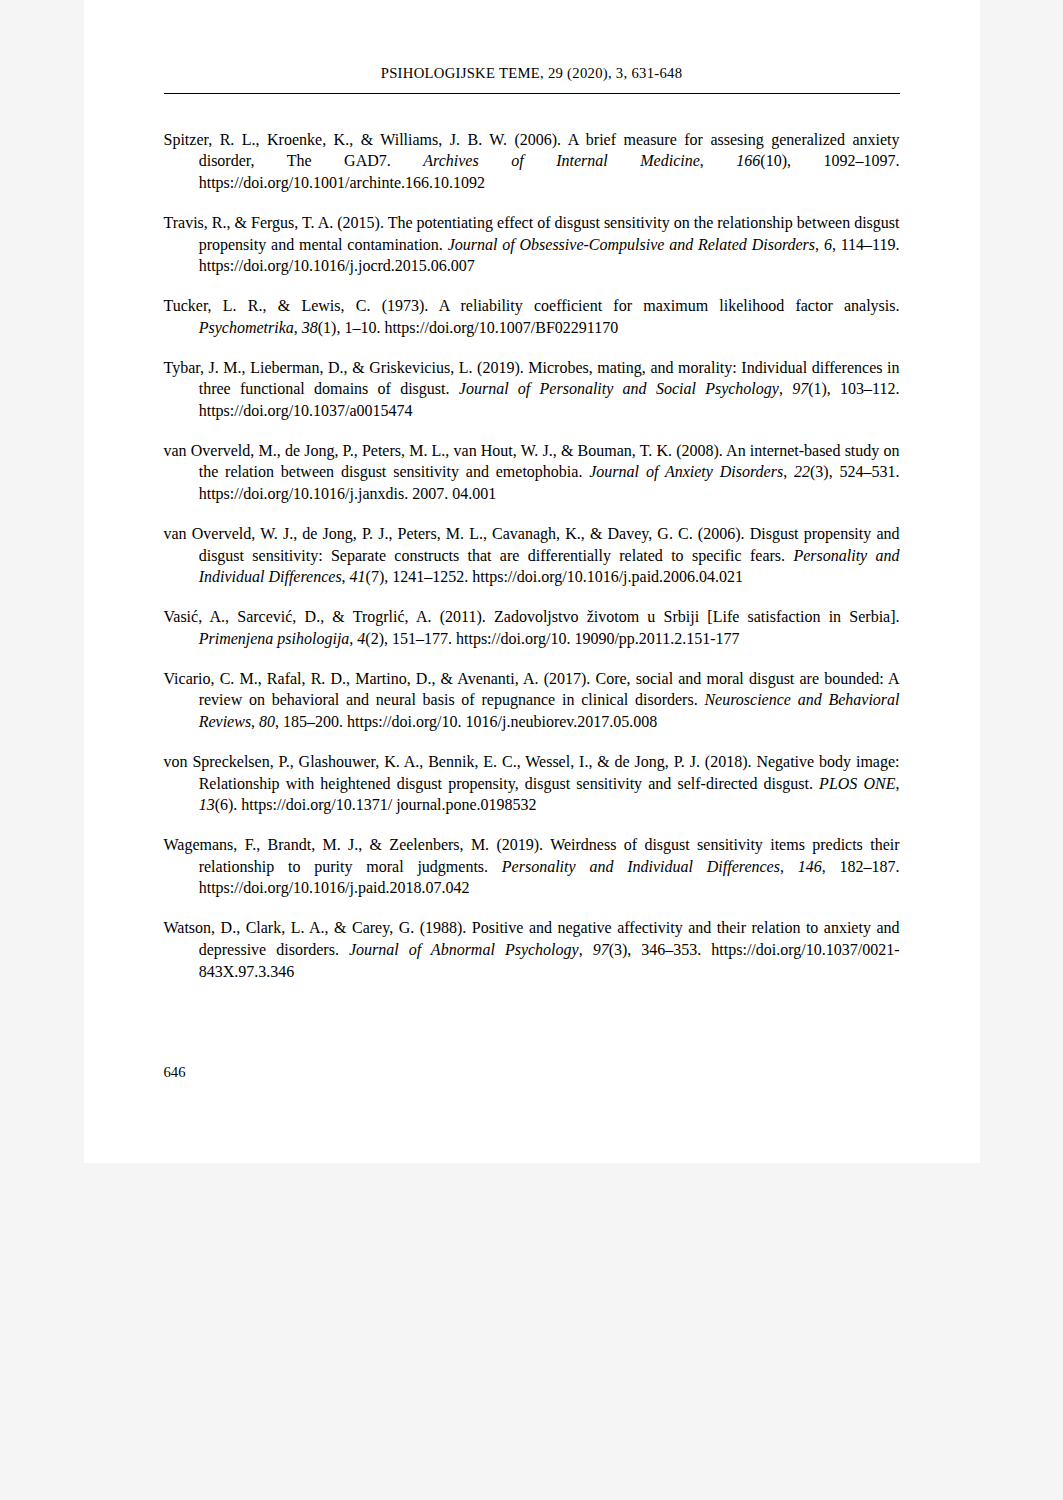PSIHOLOGIJSKE TEME, 29 (2020), 3, 631-648
Spitzer, R. L., Kroenke, K., & Williams, J. B. W. (2006). A brief measure for assesing generalized anxiety disorder, The GAD7. Archives of Internal Medicine, 166(10), 1092–1097. https://doi.org/10.1001/archinte.166.10.1092
Travis, R., & Fergus, T. A. (2015). The potentiating effect of disgust sensitivity on the relationship between disgust propensity and mental contamination. Journal of Obsessive-Compulsive and Related Disorders, 6, 114–119. https://doi.org/10.1016/j.jocrd.2015.06.007
Tucker, L. R., & Lewis, C. (1973). A reliability coefficient for maximum likelihood factor analysis. Psychometrika, 38(1), 1–10. https://doi.org/10.1007/BF02291170
Tybar, J. M., Lieberman, D., & Griskevicius, L. (2019). Microbes, mating, and morality: Individual differences in three functional domains of disgust. Journal of Personality and Social Psychology, 97(1), 103–112. https://doi.org/10.1037/a0015474
van Overveld, M., de Jong, P., Peters, M. L., van Hout, W. J., & Bouman, T. K. (2008). An internet-based study on the relation between disgust sensitivity and emetophobia. Journal of Anxiety Disorders, 22(3), 524–531. https://doi.org/10.1016/j.janxdis. 2007. 04.001
van Overveld, W. J., de Jong, P. J., Peters, M. L., Cavanagh, K., & Davey, G. C. (2006). Disgust propensity and disgust sensitivity: Separate constructs that are differentially related to specific fears. Personality and Individual Differences, 41(7), 1241–1252. https://doi.org/10.1016/j.paid.2006.04.021
Vasić, A., Sarcević, D., & Trogrlić, A. (2011). Zadovoljstvo životom u Srbiji [Life satisfaction in Serbia]. Primenjena psihologija, 4(2), 151–177. https://doi.org/10. 19090/pp.2011.2.151-177
Vicario, C. M., Rafal, R. D., Martino, D., & Avenanti, A. (2017). Core, social and moral disgust are bounded: A review on behavioral and neural basis of repugnance in clinical disorders. Neuroscience and Behavioral Reviews, 80, 185–200. https://doi.org/10. 1016/j.neubiorev.2017.05.008
von Spreckelsen, P., Glashouwer, K. A., Bennik, E. C., Wessel, I., & de Jong, P. J. (2018). Negative body image: Relationship with heightened disgust propensity, disgust sensitivity and self-directed disgust. PLOS ONE, 13(6). https://doi.org/10.1371/ journal.pone.0198532
Wagemans, F., Brandt, M. J., & Zeelenbers, M. (2019). Weirdness of disgust sensitivity items predicts their relationship to purity moral judgments. Personality and Individual Differences, 146, 182–187. https://doi.org/10.1016/j.paid.2018.07.042
Watson, D., Clark, L. A., & Carey, G. (1988). Positive and negative affectivity and their relation to anxiety and depressive disorders. Journal of Abnormal Psychology, 97(3), 346–353. https://doi.org/10.1037/0021-843X.97.3.346
646